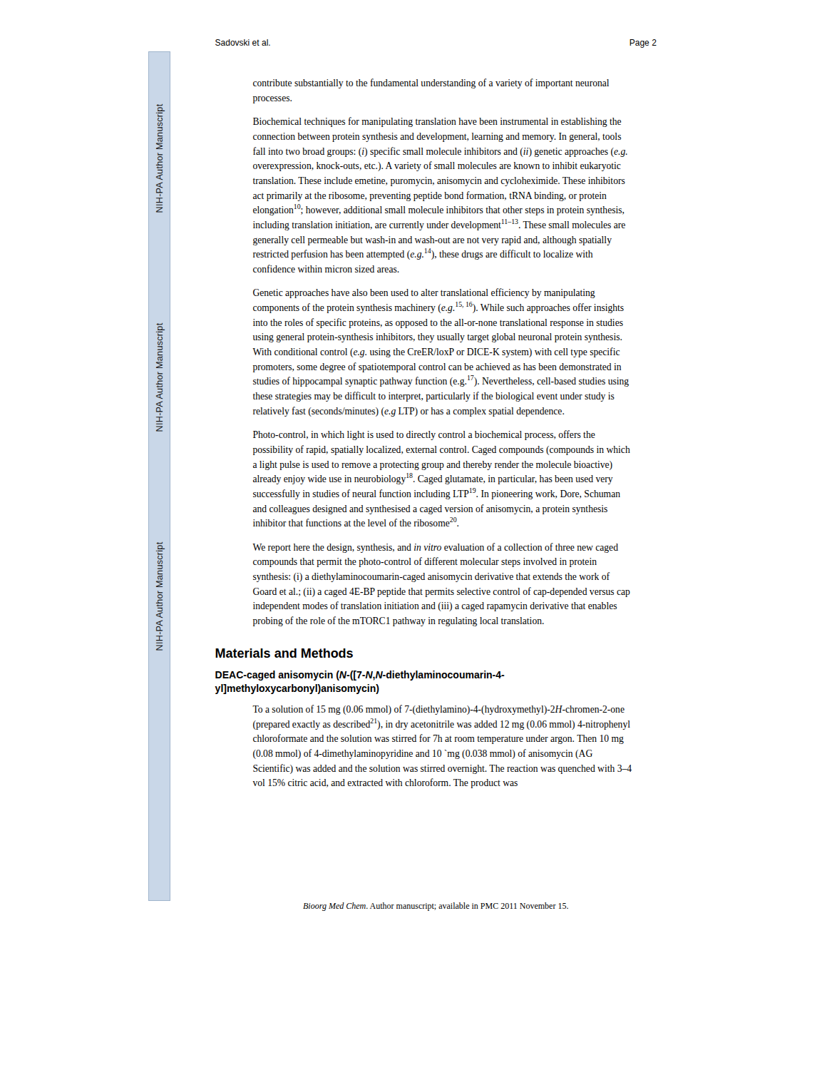NIH-PA Author Manuscript NIH-PA Author Manuscript NIH-PA Author Manuscript
Sadovski et al. Page 2
contribute substantially to the fundamental understanding of a variety of important neuronal processes.
Biochemical techniques for manipulating translation have been instrumental in establishing the connection between protein synthesis and development, learning and memory. In general, tools fall into two broad groups: (i) specific small molecule inhibitors and (ii) genetic approaches (e.g. overexpression, knock-outs, etc.). A variety of small molecules are known to inhibit eukaryotic translation. These include emetine, puromycin, anisomycin and cycloheximide. These inhibitors act primarily at the ribosome, preventing peptide bond formation, tRNA binding, or protein elongation10; however, additional small molecule inhibitors that other steps in protein synthesis, including translation initiation, are currently under development11–13. These small molecules are generally cell permeable but wash-in and wash-out are not very rapid and, although spatially restricted perfusion has been attempted (e.g.14), these drugs are difficult to localize with confidence within micron sized areas.
Genetic approaches have also been used to alter translational efficiency by manipulating components of the protein synthesis machinery (e.g.15, 16). While such approaches offer insights into the roles of specific proteins, as opposed to the all-or-none translational response in studies using general protein-synthesis inhibitors, they usually target global neuronal protein synthesis. With conditional control (e.g. using the CreER/loxP or DICE-K system) with cell type specific promoters, some degree of spatiotemporal control can be achieved as has been demonstrated in studies of hippocampal synaptic pathway function (e.g.17). Nevertheless, cell-based studies using these strategies may be difficult to interpret, particularly if the biological event under study is relatively fast (seconds/minutes) (e.g LTP) or has a complex spatial dependence.
Photo-control, in which light is used to directly control a biochemical process, offers the possibility of rapid, spatially localized, external control. Caged compounds (compounds in which a light pulse is used to remove a protecting group and thereby render the molecule bioactive) already enjoy wide use in neurobiology18. Caged glutamate, in particular, has been used very successfully in studies of neural function including LTP19. In pioneering work, Dore, Schuman and colleagues designed and synthesised a caged version of anisomycin, a protein synthesis inhibitor that functions at the level of the ribosome20.
We report here the design, synthesis, and in vitro evaluation of a collection of three new caged compounds that permit the photo-control of different molecular steps involved in protein synthesis: (i) a diethylaminocoumarin-caged anisomycin derivative that extends the work of Goard et al.; (ii) a caged 4E-BP peptide that permits selective control of cap-depended versus cap independent modes of translation initiation and (iii) a caged rapamycin derivative that enables probing of the role of the mTORC1 pathway in regulating local translation.
Materials and Methods
DEAC-caged anisomycin (N-([7-N,N-diethylaminocoumarin-4-yl]methyloxycarbonyl)anisomycin)
To a solution of 15 mg (0.06 mmol) of 7-(diethylamino)-4-(hydroxymethyl)-2H-chromen-2-one (prepared exactly as described21), in dry acetonitrile was added 12 mg (0.06 mmol) 4-nitrophenyl chloroformate and the solution was stirred for 7h at room temperature under argon. Then 10 mg (0.08 mmol) of 4-dimethylaminopyridine and 10 `mg (0.038 mmol) of anisomycin (AG Scientific) was added and the solution was stirred overnight. The reaction was quenched with 3–4 vol 15% citric acid, and extracted with chloroform. The product was
Bioorg Med Chem. Author manuscript; available in PMC 2011 November 15.